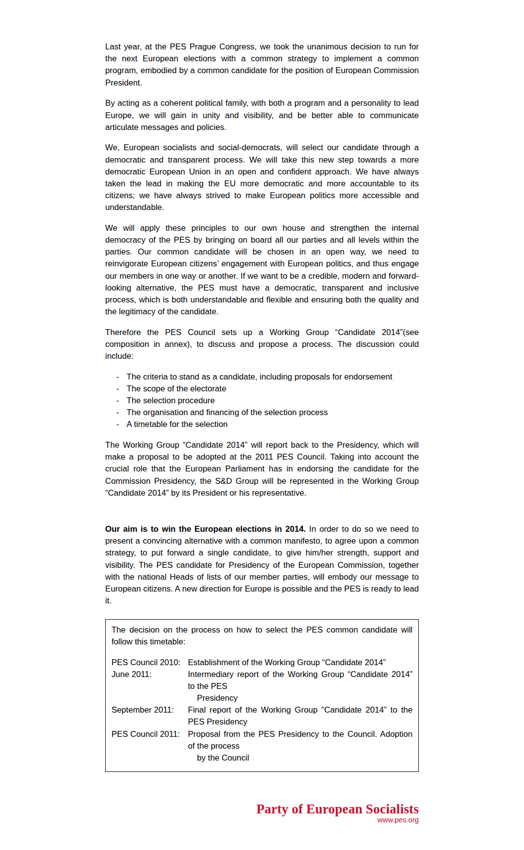Last year, at the PES Prague Congress, we took the unanimous decision to run for the next European elections with a common strategy to implement a common program, embodied by a common candidate for the position of European Commission President.
By acting as a coherent political family, with both a program and a personality to lead Europe, we will gain in unity and visibility, and be better able to communicate articulate messages and policies.
We, European socialists and social-democrats, will select our candidate through a democratic and transparent process. We will take this new step towards a more democratic European Union in an open and confident approach. We have always taken the lead in making the EU more democratic and more accountable to its citizens; we have always strived to make European politics more accessible and understandable.
We will apply these principles to our own house and strengthen the internal democracy of the PES by bringing on board all our parties and all levels within the parties. Our common candidate will be chosen in an open way, we need to reinvigorate European citizens’ engagement with European politics, and thus engage our members in one way or another. If we want to be a credible, modern and forward-looking alternative, the PES must have a democratic, transparent and inclusive process, which is both understandable and flexible and ensuring both the quality and the legitimacy of the candidate.
Therefore the PES Council sets up a Working Group “Candidate 2014”(see composition in annex), to discuss and propose a process. The discussion could include:
The criteria to stand as a candidate, including proposals for endorsement
The scope of the electorate
The selection procedure
The organisation and financing of the selection process
A timetable for the selection
The Working Group “Candidate 2014” will report back to the Presidency, which will make a proposal to be adopted at the 2011 PES Council. Taking into account the crucial role that the European Parliament has in endorsing the candidate for the Commission Presidency, the S&D Group will be represented in the Working Group “Candidate 2014” by its President or his representative.
Our aim is to win the European elections in 2014. In order to do so we need to present a convincing alternative with a common manifesto, to agree upon a common strategy, to put forward a single candidate, to give him/her strength, support and visibility. The PES candidate for Presidency of the European Commission, together with the national Heads of lists of our member parties, will embody our message to European citizens. A new direction for Europe is possible and the PES is ready to lead it.
The decision on the process on how to select the PES common candidate will follow this timetable:
| PES Council 2010: | Establishment of the Working Group “Candidate 2014” |
| June 2011: | Intermediary report of the Working Group “Candidate 2014” to the PES Presidency |
| September 2011: | Final report of the Working Group “Candidate 2014” to the PES Presidency |
| PES Council 2011: | Proposal from the PES Presidency to the Council. Adoption of the process by the Council |
Party of European Socialists
www.pes.org